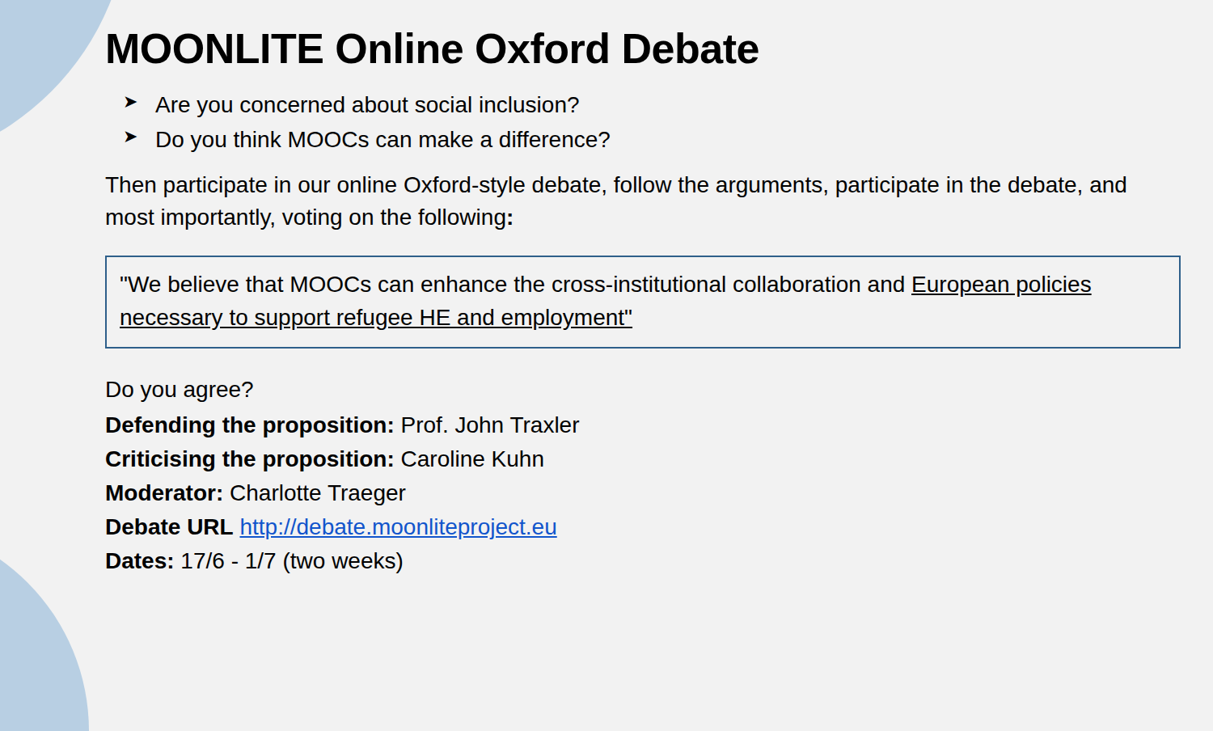MOONLITE Online Oxford Debate
Are you concerned about social inclusion?
Do you think MOOCs can make a difference?
Then participate in our online Oxford-style debate, follow the arguments, participate in the debate, and most importantly, voting on the following:
"We believe that MOOCs can enhance the cross-institutional collaboration and European policies necessary to support refugee HE and employment"
Do you agree? Defending the proposition: Prof. John Traxler
Criticising the proposition: Caroline Kuhn
Moderator: Charlotte Traeger
Debate URL http://debate.moonliteproject.eu
Dates: 17/6 - 1/7 (two weeks)